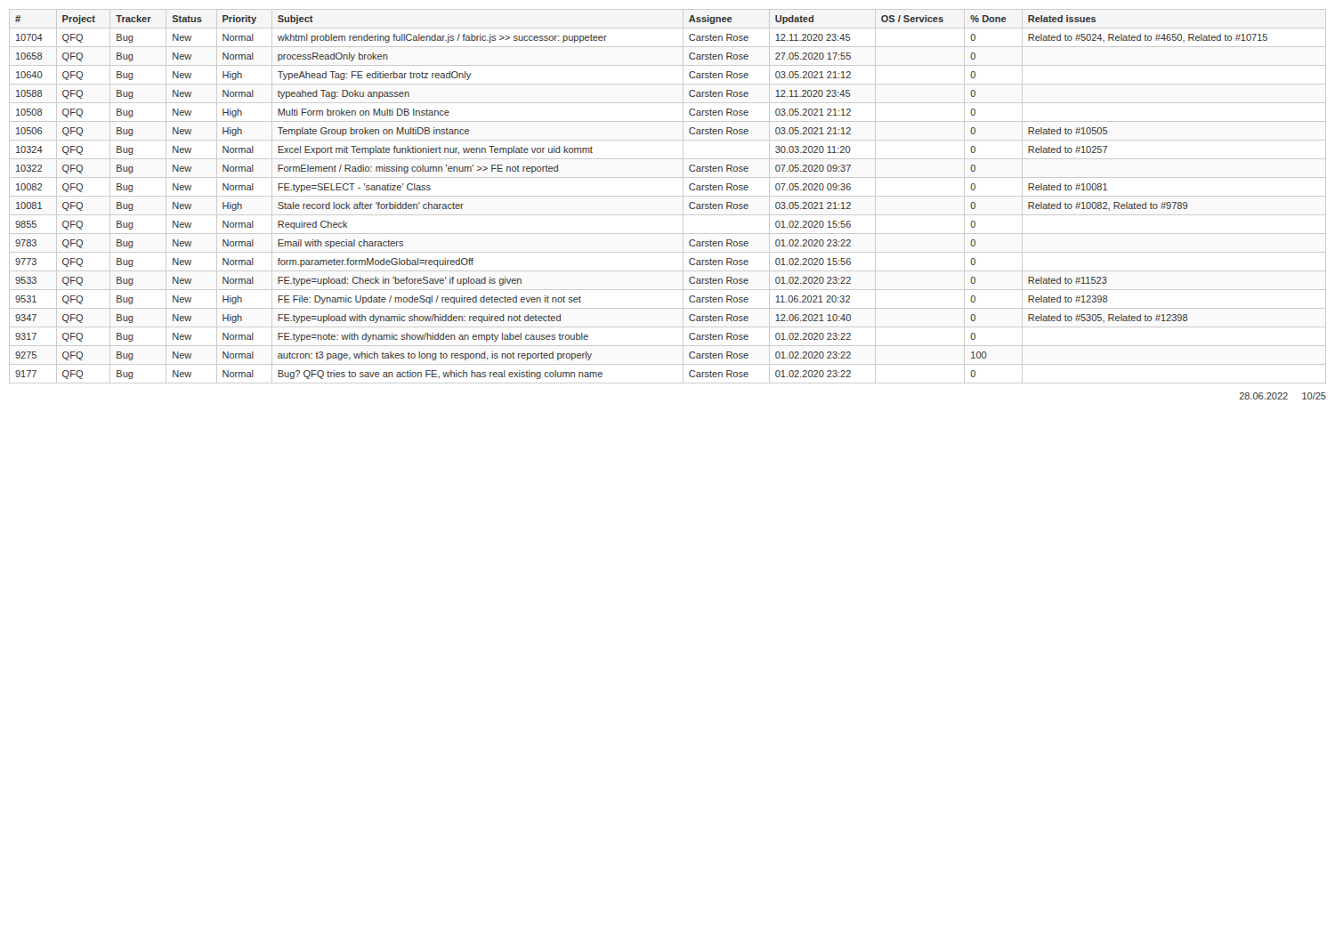| # | Project | Tracker | Status | Priority | Subject | Assignee | Updated | OS / Services | % Done | Related issues |
| --- | --- | --- | --- | --- | --- | --- | --- | --- | --- | --- |
| 10704 | QFQ | Bug | New | Normal | wkhtml problem rendering fullCalendar.js / fabric.js >> successor: puppeteer | Carsten Rose | 12.11.2020 23:45 | | 0 | Related to #5024, Related to #4650, Related to #10715 |
| 10658 | QFQ | Bug | New | Normal | processReadOnly broken | Carsten Rose | 27.05.2020 17:55 | | 0 | |
| 10640 | QFQ | Bug | New | High | TypeAhead Tag: FE editierbar trotz readOnly | Carsten Rose | 03.05.2021 21:12 | | 0 | |
| 10588 | QFQ | Bug | New | Normal | typeahed Tag: Doku anpassen | Carsten Rose | 12.11.2020 23:45 | | 0 | |
| 10508 | QFQ | Bug | New | High | Multi Form broken on Multi DB Instance | Carsten Rose | 03.05.2021 21:12 | | 0 | |
| 10506 | QFQ | Bug | New | High | Template Group broken on MultiDB instance | Carsten Rose | 03.05.2021 21:12 | | 0 | Related to #10505 |
| 10324 | QFQ | Bug | New | Normal | Excel Export mit Template funktioniert nur, wenn Template vor uid kommt | | 30.03.2020 11:20 | | 0 | Related to #10257 |
| 10322 | QFQ | Bug | New | Normal | FormElement / Radio: missing column 'enum' >> FE not reported | Carsten Rose | 07.05.2020 09:37 | | 0 | |
| 10082 | QFQ | Bug | New | Normal | FE.type=SELECT - 'sanatize' Class | Carsten Rose | 07.05.2020 09:36 | | 0 | Related to #10081 |
| 10081 | QFQ | Bug | New | High | Stale record lock after 'forbidden' character | Carsten Rose | 03.05.2021 21:12 | | 0 | Related to #10082, Related to #9789 |
| 9855 | QFQ | Bug | New | Normal | Required Check | | 01.02.2020 15:56 | | 0 | |
| 9783 | QFQ | Bug | New | Normal | Email with special characters | Carsten Rose | 01.02.2020 23:22 | | 0 | |
| 9773 | QFQ | Bug | New | Normal | form.parameter.formModeGlobal=requiredOff | Carsten Rose | 01.02.2020 15:56 | | 0 | |
| 9533 | QFQ | Bug | New | Normal | FE.type=upload: Check in 'beforeSave' if upload is given | Carsten Rose | 01.02.2020 23:22 | | 0 | Related to #11523 |
| 9531 | QFQ | Bug | New | High | FE File: Dynamic Update / modeSql / required detected even it not set | Carsten Rose | 11.06.2021 20:32 | | 0 | Related to #12398 |
| 9347 | QFQ | Bug | New | High | FE.type=upload with dynamic show/hidden: required not detected | Carsten Rose | 12.06.2021 10:40 | | 0 | Related to #5305, Related to #12398 |
| 9317 | QFQ | Bug | New | Normal | FE.type=note: with dynamic show/hidden an empty label causes trouble | Carsten Rose | 01.02.2020 23:22 | | 0 | |
| 9275 | QFQ | Bug | New | Normal | autcron: t3 page, which takes to long to respond, is not reported properly | Carsten Rose | 01.02.2020 23:22 | | 100 | |
| 9177 | QFQ | Bug | New | Normal | Bug? QFQ tries to save an action FE, which has real existing column name | Carsten Rose | 01.02.2020 23:22 | | 0 | |
28.06.2022 10/25